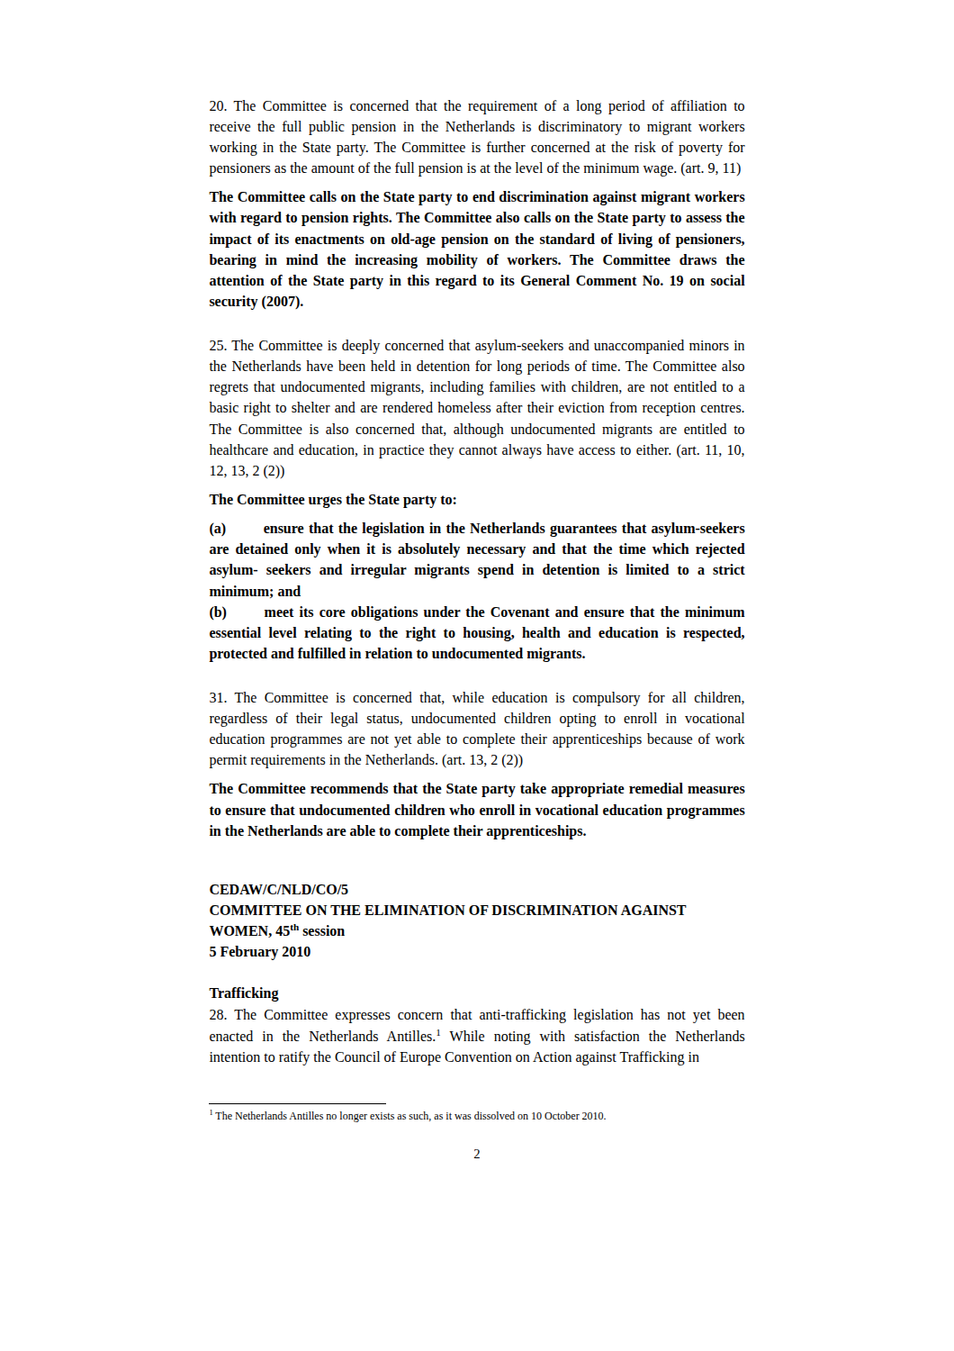20. The Committee is concerned that the requirement of a long period of affiliation to receive the full public pension in the Netherlands is discriminatory to migrant workers working in the State party. The Committee is further concerned at the risk of poverty for pensioners as the amount of the full pension is at the level of the minimum wage. (art. 9, 11)
The Committee calls on the State party to end discrimination against migrant workers with regard to pension rights. The Committee also calls on the State party to assess the impact of its enactments on old-age pension on the standard of living of pensioners, bearing in mind the increasing mobility of workers. The Committee draws the attention of the State party in this regard to its General Comment No. 19 on social security (2007).
25. The Committee is deeply concerned that asylum-seekers and unaccompanied minors in the Netherlands have been held in detention for long periods of time. The Committee also regrets that undocumented migrants, including families with children, are not entitled to a basic right to shelter and are rendered homeless after their eviction from reception centres. The Committee is also concerned that, although undocumented migrants are entitled to healthcare and education, in practice they cannot always have access to either. (art. 11, 10, 12, 13, 2 (2))
The Committee urges the State party to:
(a) ensure that the legislation in the Netherlands guarantees that asylum-seekers are detained only when it is absolutely necessary and that the time which rejected asylum- seekers and irregular migrants spend in detention is limited to a strict minimum; and
(b) meet its core obligations under the Covenant and ensure that the minimum essential level relating to the right to housing, health and education is respected, protected and fulfilled in relation to undocumented migrants.
31. The Committee is concerned that, while education is compulsory for all children, regardless of their legal status, undocumented children opting to enroll in vocational education programmes are not yet able to complete their apprenticeships because of work permit requirements in the Netherlands. (art. 13, 2 (2))
The Committee recommends that the State party take appropriate remedial measures to ensure that undocumented children who enroll in vocational education programmes in the Netherlands are able to complete their apprenticeships.
CEDAW/C/NLD/CO/5
COMMITTEE ON THE ELIMINATION OF DISCRIMINATION AGAINST WOMEN, 45th session
5 February 2010
Trafficking
28. The Committee expresses concern that anti-trafficking legislation has not yet been enacted in the Netherlands Antilles.1 While noting with satisfaction the Netherlands intention to ratify the Council of Europe Convention on Action against Trafficking in
1 The Netherlands Antilles no longer exists as such, as it was dissolved on 10 October 2010.
2